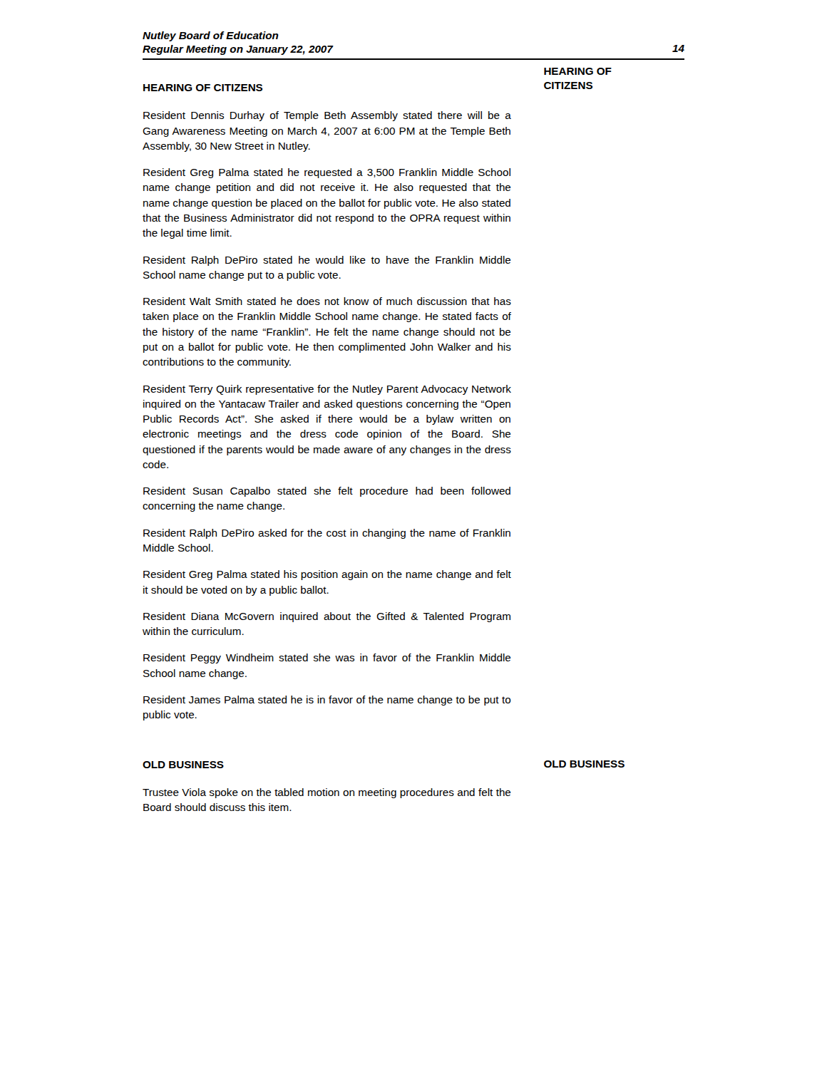Nutley Board of Education
Regular Meeting on January 22, 2007
14
HEARING OF
CITIZENS
Hearing of Citizens
Resident Dennis Durhay of Temple Beth Assembly stated there will be a Gang Awareness Meeting on March 4, 2007 at 6:00 PM at the Temple Beth Assembly, 30 New Street in Nutley.
Resident Greg Palma stated he requested a 3,500 Franklin Middle School name change petition and did not receive it. He also requested that the name change question be placed on the ballot for public vote. He also stated that the Business Administrator did not respond to the OPRA request within the legal time limit.
Resident Ralph DePiro stated he would like to have the Franklin Middle School name change put to a public vote.
Resident Walt Smith stated he does not know of much discussion that has taken place on the Franklin Middle School name change. He stated facts of the history of the name “Franklin”. He felt the name change should not be put on a ballot for public vote. He then complimented John Walker and his contributions to the community.
Resident Terry Quirk representative for the Nutley Parent Advocacy Network inquired on the Yantacaw Trailer and asked questions concerning the “Open Public Records Act”. She asked if there would be a bylaw written on electronic meetings and the dress code opinion of the Board. She questioned if the parents would be made aware of any changes in the dress code.
Resident Susan Capalbo stated she felt procedure had been followed concerning the name change.
Resident Ralph DePiro asked for the cost in changing the name of Franklin Middle School.
Resident Greg Palma stated his position again on the name change and felt it should be voted on by a public ballot.
Resident Diana McGovern inquired about the Gifted & Talented Program within the curriculum.
Resident Peggy Windheim stated she was in favor of the Franklin Middle School name change.
Resident James Palma stated he is in favor of the name change to be put to public vote.
OLD BUSINESS
Old Business
Trustee Viola spoke on the tabled motion on meeting procedures and felt the Board should discuss this item.